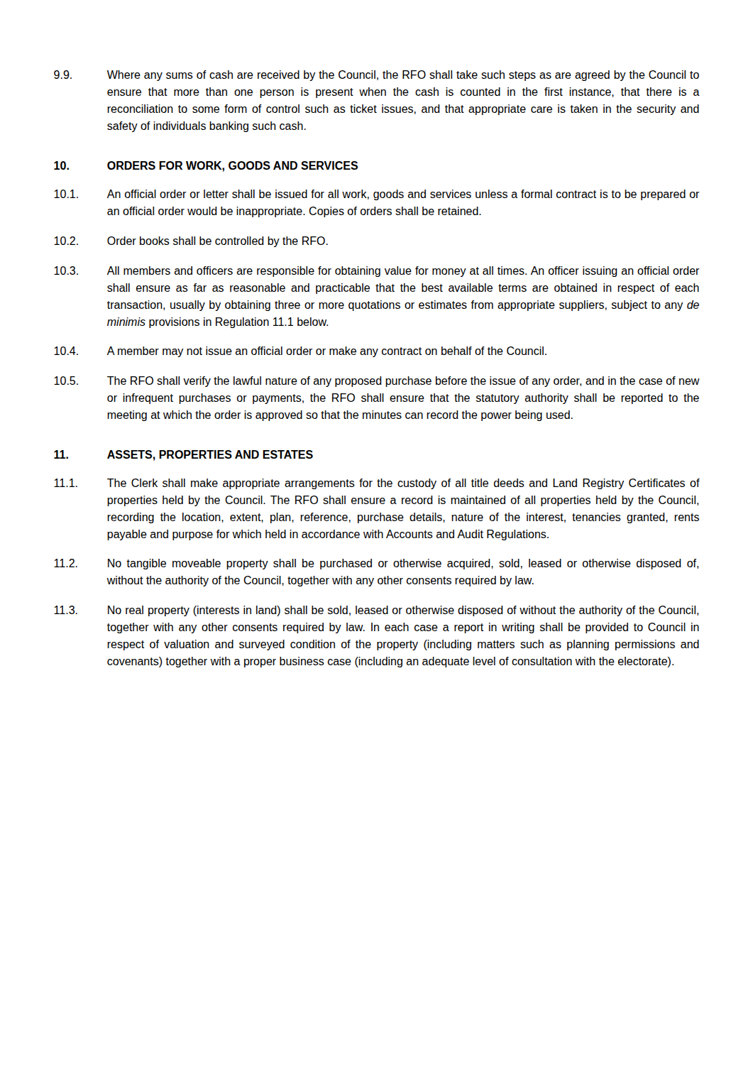9.9.
Where any sums of cash are received by the Council, the RFO shall take such steps as are agreed by the Council to ensure that more than one person is present when the cash is counted in the first instance, that there is a reconciliation to some form of control such as ticket issues, and that appropriate care is taken in the security and safety of individuals banking such cash.
10. ORDERS FOR WORK, GOODS AND SERVICES
10.1.
An official order or letter shall be issued for all work, goods and services unless a formal contract is to be prepared or an official order would be inappropriate. Copies of orders shall be retained.
10.2.
Order books shall be controlled by the RFO.
10.3.
All members and officers are responsible for obtaining value for money at all times. An officer issuing an official order shall ensure as far as reasonable and practicable that the best available terms are obtained in respect of each transaction, usually by obtaining three or more quotations or estimates from appropriate suppliers, subject to any de minimis provisions in Regulation 11.1 below.
10.4.
A member may not issue an official order or make any contract on behalf of the Council.
10.5.
The RFO shall verify the lawful nature of any proposed purchase before the issue of any order, and in the case of new or infrequent purchases or payments, the RFO shall ensure that the statutory authority shall be reported to the meeting at which the order is approved so that the minutes can record the power being used.
11. ASSETS, PROPERTIES AND ESTATES
11.1.
The Clerk shall make appropriate arrangements for the custody of all title deeds and Land Registry Certificates of properties held by the Council. The RFO shall ensure a record is maintained of all properties held by the Council, recording the location, extent, plan, reference, purchase details, nature of the interest, tenancies granted, rents payable and purpose for which held in accordance with Accounts and Audit Regulations.
11.2.
No tangible moveable property shall be purchased or otherwise acquired, sold, leased or otherwise disposed of, without the authority of the Council, together with any other consents required by law.
11.3.
No real property (interests in land) shall be sold, leased or otherwise disposed of without the authority of the Council, together with any other consents required by law. In each case a report in writing shall be provided to Council in respect of valuation and surveyed condition of the property (including matters such as planning permissions and covenants) together with a proper business case (including an adequate level of consultation with the electorate).